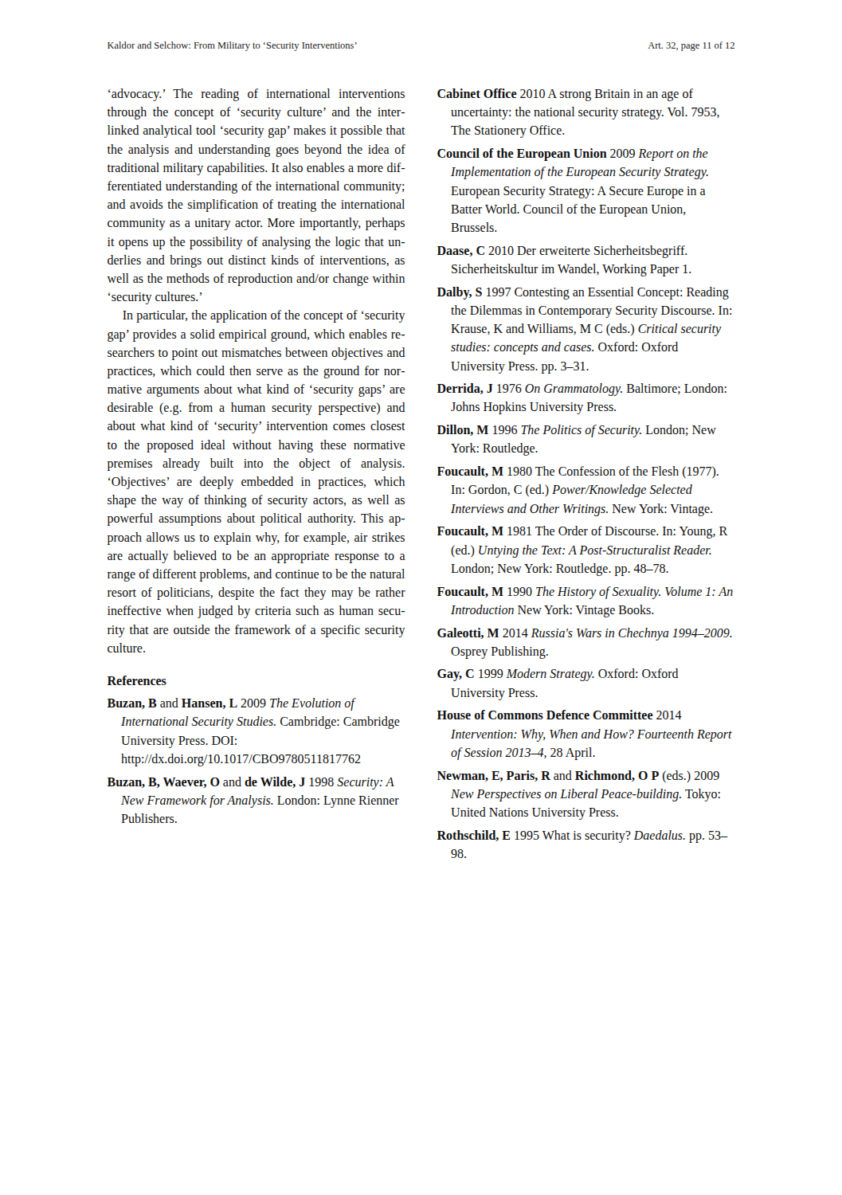Kaldor and Selchow: From Military to ‘Security Interventions’ Art. 32, page 11 of 12
‘advocacy.’ The reading of international interventions through the concept of ‘security culture’ and the interlinked analytical tool ‘security gap’ makes it possible that the analysis and understanding goes beyond the idea of traditional military capabilities. It also enables a more differentiated understanding of the international community; and avoids the simplification of treating the international community as a unitary actor. More importantly, perhaps it opens up the possibility of analysing the logic that underlies and brings out distinct kinds of interventions, as well as the methods of reproduction and/or change within ‘security cultures.’
In particular, the application of the concept of ‘security gap’ provides a solid empirical ground, which enables researchers to point out mismatches between objectives and practices, which could then serve as the ground for normative arguments about what kind of ‘security gaps’ are desirable (e.g. from a human security perspective) and about what kind of ‘security’ intervention comes closest to the proposed ideal without having these normative premises already built into the object of analysis. ‘Objectives’ are deeply embedded in practices, which shape the way of thinking of security actors, as well as powerful assumptions about political authority. This approach allows us to explain why, for example, air strikes are actually believed to be an appropriate response to a range of different problems, and continue to be the natural resort of politicians, despite the fact they may be rather ineffective when judged by criteria such as human security that are outside the framework of a specific security culture.
References
Buzan, B and Hansen, L 2009 The Evolution of International Security Studies. Cambridge: Cambridge University Press. DOI: http://dx.doi.org/10.1017/CBO9780511817762
Buzan, B, Waever, O and de Wilde, J 1998 Security: A New Framework for Analysis. London: Lynne Rienner Publishers.
Cabinet Office 2010 A strong Britain in an age of uncertainty: the national security strategy. Vol. 7953, The Stationery Office.
Council of the European Union 2009 Report on the Implementation of the European Security Strategy. European Security Strategy: A Secure Europe in a Batter World. Council of the European Union, Brussels.
Daase, C 2010 Der erweiterte Sicherheitsbegriff. Sicherheitskultur im Wandel, Working Paper 1.
Dalby, S 1997 Contesting an Essential Concept: Reading the Dilemmas in Contemporary Security Discourse. In: Krause, K and Williams, M C (eds.) Critical security studies: concepts and cases. Oxford: Oxford University Press. pp. 3–31.
Derrida, J 1976 On Grammatology. Baltimore; London: Johns Hopkins University Press.
Dillon, M 1996 The Politics of Security. London; New York: Routledge.
Foucault, M 1980 The Confession of the Flesh (1977). In: Gordon, C (ed.) Power/Knowledge Selected Interviews and Other Writings. New York: Vintage.
Foucault, M 1981 The Order of Discourse. In: Young, R (ed.) Untying the Text: A Post-Structuralist Reader. London; New York: Routledge. pp. 48–78.
Foucault, M 1990 The History of Sexuality. Volume 1: An Introduction New York: Vintage Books.
Galeotti, M 2014 Russia's Wars in Chechnya 1994–2009. Osprey Publishing.
Gay, C 1999 Modern Strategy. Oxford: Oxford University Press.
House of Commons Defence Committee 2014 Intervention: Why, When and How? Fourteenth Report of Session 2013–4, 28 April.
Newman, E, Paris, R and Richmond, O P (eds.) 2009 New Perspectives on Liberal Peace-building. Tokyo: United Nations University Press.
Rothschild, E 1995 What is security? Daedalus. pp. 53–98.